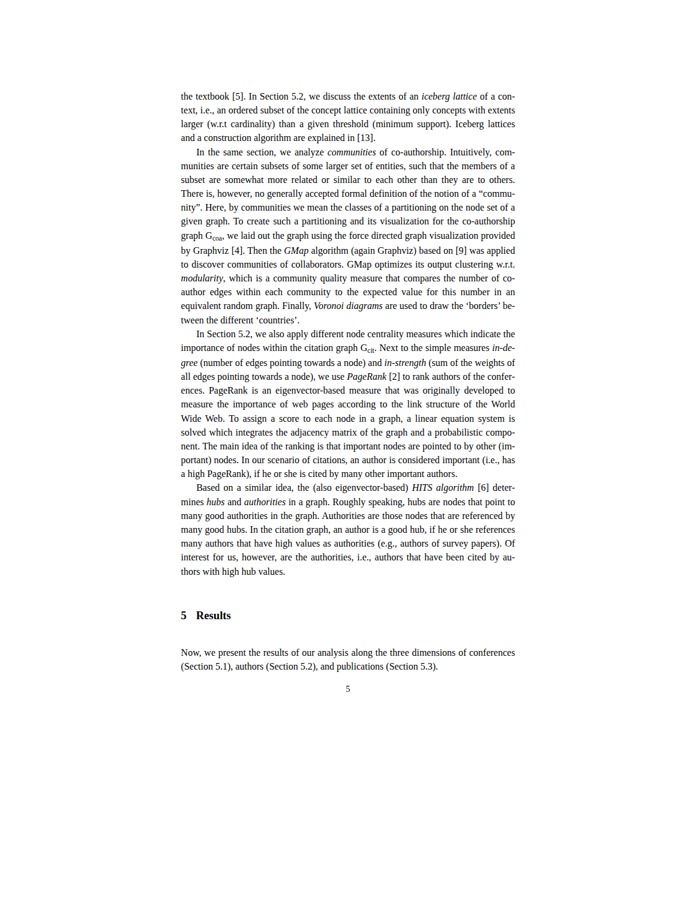the textbook [5]. In Section 5.2, we discuss the extents of an iceberg lattice of a context, i.e., an ordered subset of the concept lattice containing only concepts with extents larger (w.r.t cardinality) than a given threshold (minimum support). Iceberg lattices and a construction algorithm are explained in [13].
In the same section, we analyze communities of co-authorship. Intuitively, communities are certain subsets of some larger set of entities, such that the members of a subset are somewhat more related or similar to each other than they are to others. There is, however, no generally accepted formal definition of the notion of a “community”. Here, by communities we mean the classes of a partitioning on the node set of a given graph. To create such a partitioning and its visualization for the co-authorship graph Gcoa, we laid out the graph using the force directed graph visualization provided by Graphviz [4]. Then the GMap algorithm (again Graphviz) based on [9] was applied to discover communities of collaborators. GMap optimizes its output clustering w.r.t. modularity, which is a community quality measure that compares the number of co-author edges within each community to the expected value for this number in an equivalent random graph. Finally, Voronoi diagrams are used to draw the ‘borders’ between the different ‘countries’.
In Section 5.2, we also apply different node centrality measures which indicate the importance of nodes within the citation graph Gcit. Next to the simple measures in-degree (number of edges pointing towards a node) and in-strength (sum of the weights of all edges pointing towards a node), we use PageRank [2] to rank authors of the conferences. PageRank is an eigenvector-based measure that was originally developed to measure the importance of web pages according to the link structure of the World Wide Web. To assign a score to each node in a graph, a linear equation system is solved which integrates the adjacency matrix of the graph and a probabilistic component. The main idea of the ranking is that important nodes are pointed to by other (important) nodes. In our scenario of citations, an author is considered important (i.e., has a high PageRank), if he or she is cited by many other important authors.
Based on a similar idea, the (also eigenvector-based) HITS algorithm [6] determines hubs and authorities in a graph. Roughly speaking, hubs are nodes that point to many good authorities in the graph. Authorities are those nodes that are referenced by many good hubs. In the citation graph, an author is a good hub, if he or she references many authors that have high values as authorities (e.g., authors of survey papers). Of interest for us, however, are the authorities, i.e., authors that have been cited by authors with high hub values.
5 Results
Now, we present the results of our analysis along the three dimensions of conferences (Section 5.1), authors (Section 5.2), and publications (Section 5.3).
5